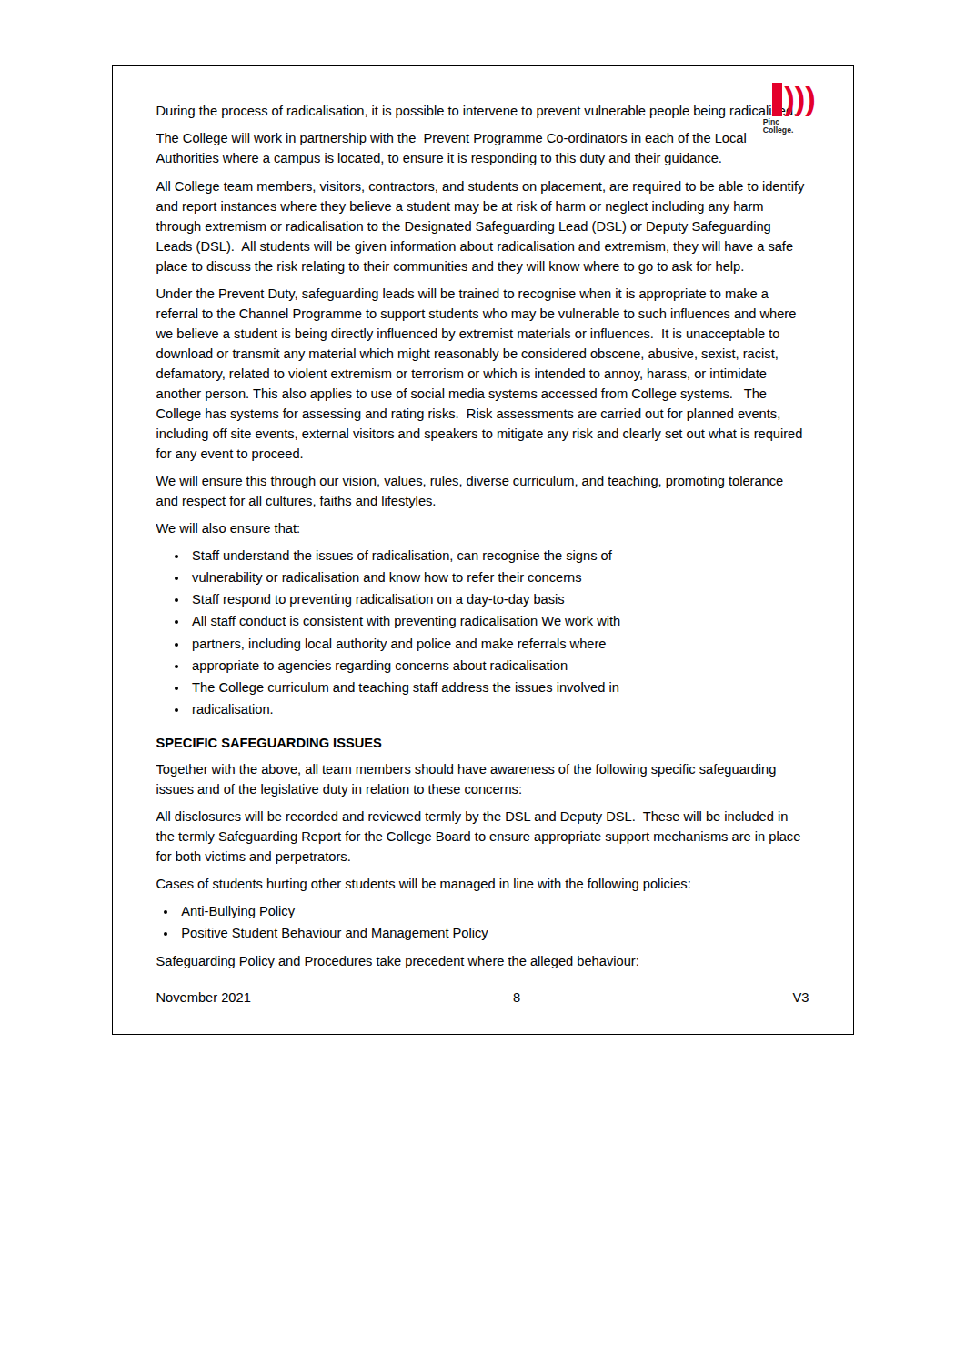)))
Pinc
College.
During the process of radicalisation, it is possible to intervene to prevent vulnerable people being radicalised.
The College will work in partnership with the Prevent Programme Co-ordinators in each of the Local Authorities where a campus is located, to ensure it is responding to this duty and their guidance.
All College team members, visitors, contractors, and students on placement, are required to be able to identify and report instances where they believe a student may be at risk of harm or neglect including any harm through extremism or radicalisation to the Designated Safeguarding Lead (DSL) or Deputy Safeguarding Leads (DSL). All students will be given information about radicalisation and extremism, they will have a safe place to discuss the risk relating to their communities and they will know where to go to ask for help.
Under the Prevent Duty, safeguarding leads will be trained to recognise when it is appropriate to make a referral to the Channel Programme to support students who may be vulnerable to such influences and where we believe a student is being directly influenced by extremist materials or influences. It is unacceptable to download or transmit any material which might reasonably be considered obscene, abusive, sexist, racist, defamatory, related to violent extremism or terrorism or which is intended to annoy, harass, or intimidate another person. This also applies to use of social media systems accessed from College systems. The College has systems for assessing and rating risks. Risk assessments are carried out for planned events, including off site events, external visitors and speakers to mitigate any risk and clearly set out what is required for any event to proceed.
We will ensure this through our vision, values, rules, diverse curriculum, and teaching, promoting tolerance and respect for all cultures, faiths and lifestyles.
We will also ensure that:
Staff understand the issues of radicalisation, can recognise the signs of
vulnerability or radicalisation and know how to refer their concerns
Staff respond to preventing radicalisation on a day-to-day basis
All staff conduct is consistent with preventing radicalisation We work with
partners, including local authority and police and make referrals where
appropriate to agencies regarding concerns about radicalisation
The College curriculum and teaching staff address the issues involved in
radicalisation.
Specific Safeguarding Issues
Together with the above, all team members should have awareness of the following specific safeguarding issues and of the legislative duty in relation to these concerns:
All disclosures will be recorded and reviewed termly by the DSL and Deputy DSL. These will be included in the termly Safeguarding Report for the College Board to ensure appropriate support mechanisms are in place for both victims and perpetrators.
Cases of students hurting other students will be managed in line with the following policies:
Anti-Bullying Policy
Positive Student Behaviour and Management Policy
Safeguarding Policy and Procedures take precedent where the alleged behaviour:
November 2021 8 V3